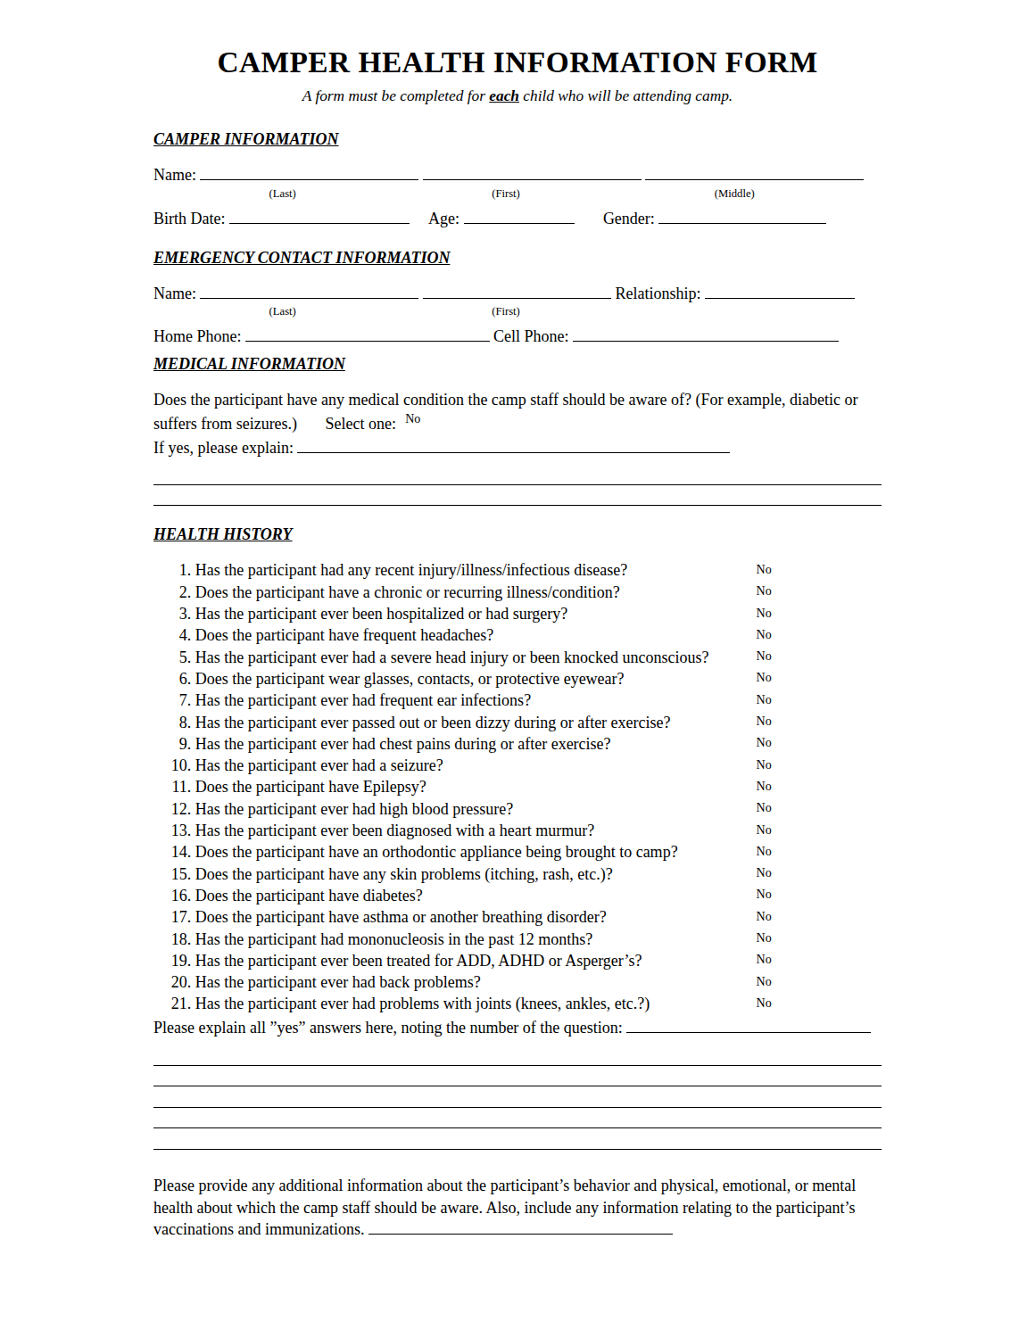CAMPER HEALTH INFORMATION FORM
A form must be completed for each child who will be attending camp.
CAMPER INFORMATION
Name:
(Last) (First) (Middle)
Birth Date: Age: Gender:
EMERGENCY CONTACT INFORMATION
Name: Relationship:
(Last) (First)
Home Phone: Cell Phone:
MEDICAL INFORMATION
Does the participant have any medical condition the camp staff should be aware of? (For example, diabetic or suffers from seizures.) Select one: No
If yes, please explain:
HEALTH HISTORY
Has the participant had any recent injury/illness/infectious disease? No
Does the participant have a chronic or recurring illness/condition? No
Has the participant ever been hospitalized or had surgery? No
Does the participant have frequent headaches? No
Has the participant ever had a severe head injury or been knocked unconscious? No
Does the participant wear glasses, contacts, or protective eyewear? No
Has the participant ever had frequent ear infections? No
Has the participant ever passed out or been dizzy during or after exercise? No
Has the participant ever had chest pains during or after exercise? No
Has the participant ever had a seizure? No
Does the participant have Epilepsy? No
Has the participant ever had high blood pressure? No
Has the participant ever been diagnosed with a heart murmur? No
Does the participant have an orthodontic appliance being brought to camp? No
Does the participant have any skin problems (itching, rash, etc.)? No
Does the participant have diabetes? No
Does the participant have asthma or another breathing disorder? No
Has the participant had mononucleosis in the past 12 months? No
Has the participant ever been treated for ADD, ADHD or Asperger’s? No
Has the participant ever had back problems? No
Has the participant ever had problems with joints (knees, ankles, etc.?) No
Please explain all ”yes” answers here, noting the number of the question:
Please provide any additional information about the participant’s behavior and physical, emotional, or mental health about which the camp staff should be aware. Also, include any information relating to the participant’s vaccinations and immunizations.